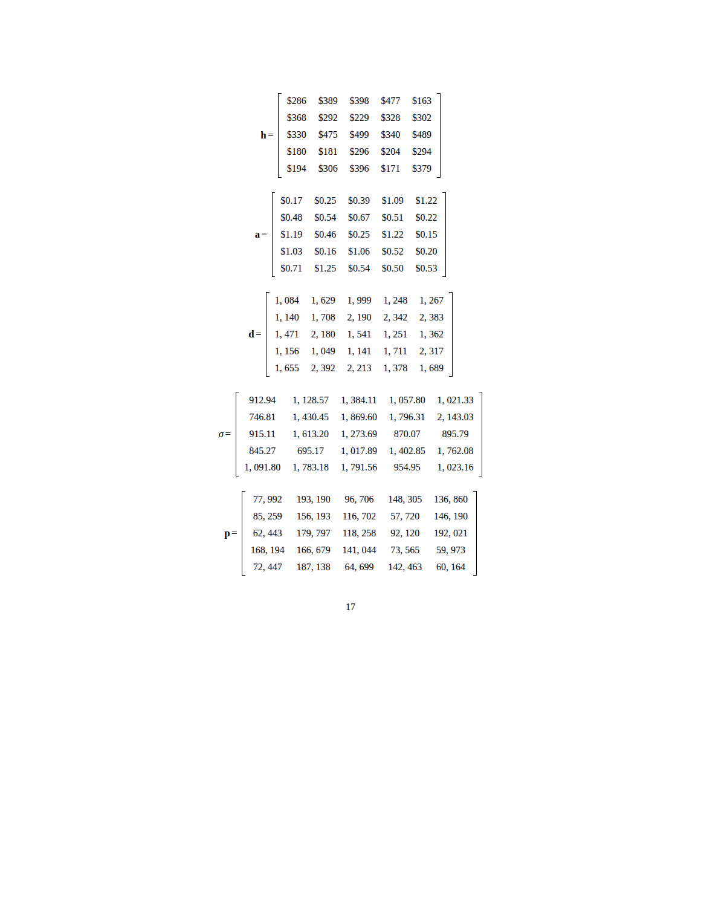h=
| $286 | $389 | $398 | $477 | $163 |
| $368 | $292 | $229 | $328 | $302 |
| $330 | $475 | $499 | $340 | $489 |
| $180 | $181 | $296 | $204 | $294 |
| $194 | $306 | $396 | $171 | $379 |
a=
| $0.17 | $0.25 | $0.39 | $1.09 | $1.22 |
| $0.48 | $0.54 | $0.67 | $0.51 | $0.22 |
| $1.19 | $0.46 | $0.25 | $1.22 | $0.15 |
| $1.03 | $0.16 | $1.06 | $0.52 | $0.20 |
| $0.71 | $1.25 | $0.54 | $0.50 | $0.53 |
d=
| 1, 084 | 1, 629 | 1, 999 | 1, 248 | 1, 267 |
| 1, 140 | 1, 708 | 2, 190 | 2, 342 | 2, 383 |
| 1, 471 | 2, 180 | 1, 541 | 1, 251 | 1, 362 |
| 1, 156 | 1, 049 | 1, 141 | 1, 711 | 2, 317 |
| 1, 655 | 2, 392 | 2, 213 | 1, 378 | 1, 689 |
σ=
| 912.94 | 1, 128.57 | 1, 384.11 | 1, 057.80 | 1, 021.33 |
| 746.81 | 1, 430.45 | 1, 869.60 | 1, 796.31 | 2, 143.03 |
| 915.11 | 1, 613.20 | 1, 273.69 | 870.07 | 895.79 |
| 845.27 | 695.17 | 1, 017.89 | 1, 402.85 | 1, 762.08 |
| 1, 091.80 | 1, 783.18 | 1, 791.56 | 954.95 | 1, 023.16 |
p=
| 77, 992 | 193, 190 | 96, 706 | 148, 305 | 136, 860 |
| 85, 259 | 156, 193 | 116, 702 | 57, 720 | 146, 190 |
| 62, 443 | 179, 797 | 118, 258 | 92, 120 | 192, 021 |
| 168, 194 | 166, 679 | 141, 044 | 73, 565 | 59, 973 |
| 72, 447 | 187, 138 | 64, 699 | 142, 463 | 60, 164 |
17